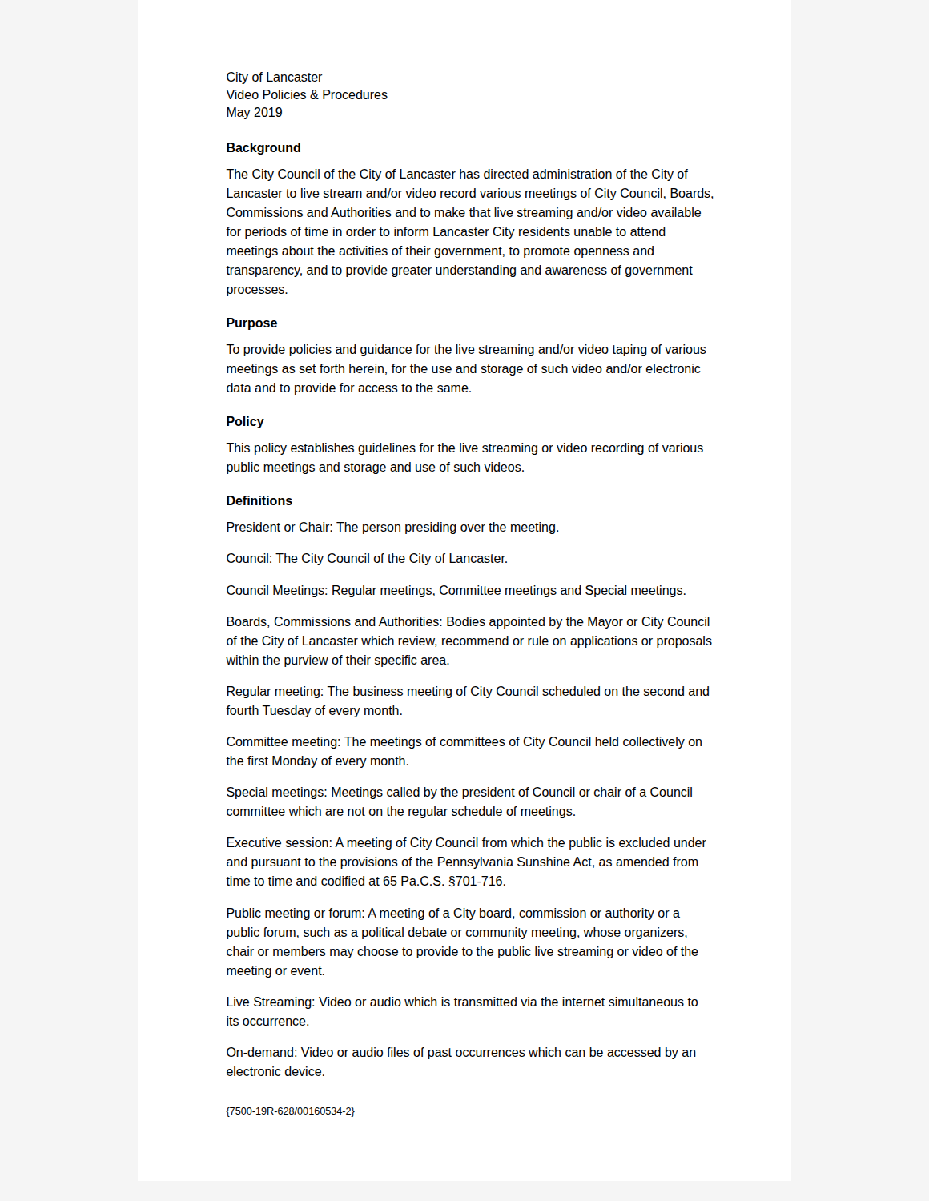City of Lancaster
Video Policies & Procedures
May 2019
Background
The City Council of the City of Lancaster has directed administration of the City of Lancaster to live stream and/or video record various meetings of City Council, Boards, Commissions and Authorities and to make that live streaming and/or video available for periods of time in order to inform Lancaster City residents unable to attend meetings about the activities of their government, to promote openness and transparency, and to provide greater understanding and awareness of government processes.
Purpose
To provide policies and guidance for the live streaming and/or video taping of various meetings as set forth herein, for the use and storage of such video and/or electronic data and to provide for access to the same.
Policy
This policy establishes guidelines for the live streaming or video recording of various public meetings and storage and use of such videos.
Definitions
President or Chair: The person presiding over the meeting.
Council: The City Council of the City of Lancaster.
Council Meetings: Regular meetings, Committee meetings and Special meetings.
Boards, Commissions and Authorities: Bodies appointed by the Mayor or City Council of the City of Lancaster which review, recommend or rule on applications or proposals within the purview of their specific area.
Regular meeting: The business meeting of City Council scheduled on the second and fourth Tuesday of every month.
Committee meeting: The meetings of committees of City Council held collectively on the first Monday of every month.
Special meetings: Meetings called by the president of Council or chair of a Council committee which are not on the regular schedule of meetings.
Executive session: A meeting of City Council from which the public is excluded under and pursuant to the provisions of the Pennsylvania Sunshine Act, as amended from time to time and codified at 65 Pa.C.S. §701-716.
Public meeting or forum: A meeting of a City board, commission or authority or a public forum, such as a political debate or community meeting, whose organizers, chair or members may choose to provide to the public live streaming or video of the meeting or event.
Live Streaming: Video or audio which is transmitted via the internet simultaneous to its occurrence.
On-demand: Video or audio files of past occurrences which can be accessed by an electronic device.
{7500-19R-628/00160534-2}